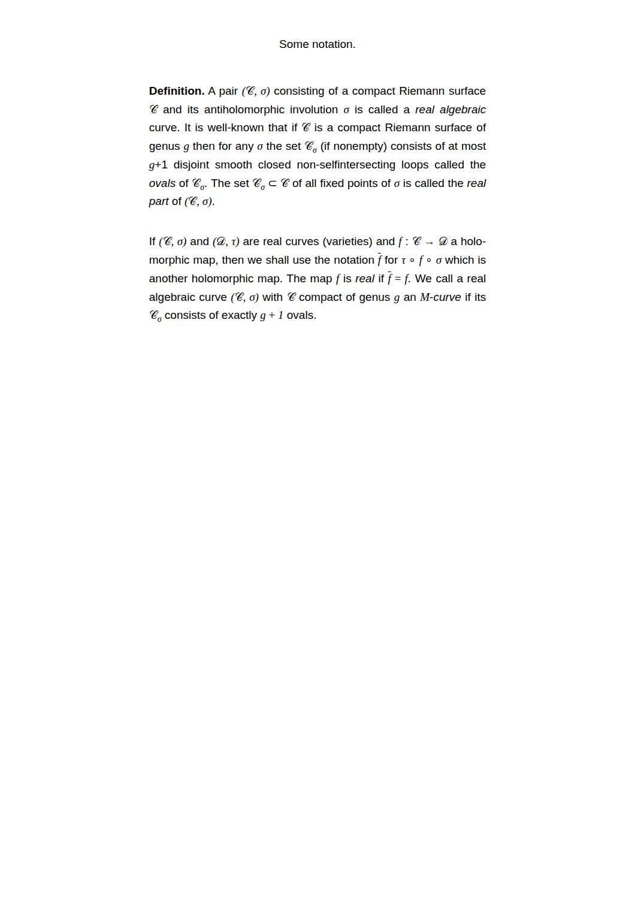Some notation.
Definition. A pair (𝒞, σ) consisting of a compact Riemann surface 𝒞 and its antiholomorphic involution σ is called a real algebraic curve. It is well-known that if 𝒞 is a compact Riemann surface of genus g then for any σ the set 𝒞σ (if nonempty) consists of at most g+1 disjoint smooth closed non-selfintersecting loops called the ovals of 𝒞σ. The set 𝒞σ ⊂ 𝒞 of all fixed points of σ is called the real part of (𝒞, σ).
If (𝒞, σ) and (𝒟, τ) are real curves (varieties) and f : 𝒞 → 𝒟 a holomorphic map, then we shall use the notation f for τ ∘ f ∘ σ which is another holomorphic map. The map f is real if f = f. We call a real algebraic curve (𝒞, σ) with 𝒞 compact of genus g an M-curve if its 𝒞σ consists of exactly g + 1 ovals.